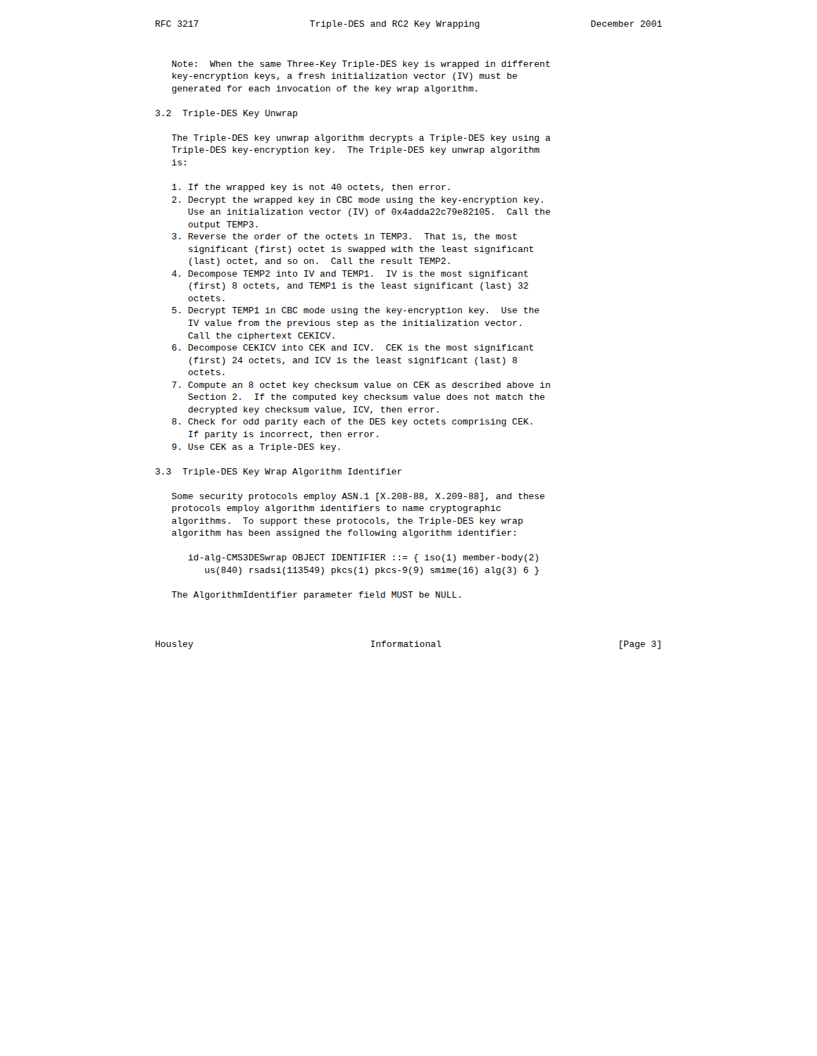RFC 3217 Triple-DES and RC2 Key Wrapping December 2001
   Note:  When the same Three-Key Triple-DES key is wrapped in different
   key-encryption keys, a fresh initialization vector (IV) must be
   generated for each invocation of the key wrap algorithm.

3.2  Triple-DES Key Unwrap

   The Triple-DES key unwrap algorithm decrypts a Triple-DES key using a
   Triple-DES key-encryption key.  The Triple-DES key unwrap algorithm
   is:

   1. If the wrapped key is not 40 octets, then error.
   2. Decrypt the wrapped key in CBC mode using the key-encryption key.
      Use an initialization vector (IV) of 0x4adda22c79e82105.  Call the
      output TEMP3.
   3. Reverse the order of the octets in TEMP3.  That is, the most
      significant (first) octet is swapped with the least significant
      (last) octet, and so on.  Call the result TEMP2.
   4. Decompose TEMP2 into IV and TEMP1.  IV is the most significant
      (first) 8 octets, and TEMP1 is the least significant (last) 32
      octets.
   5. Decrypt TEMP1 in CBC mode using the key-encryption key.  Use the
      IV value from the previous step as the initialization vector.
      Call the ciphertext CEKICV.
   6. Decompose CEKICV into CEK and ICV.  CEK is the most significant
      (first) 24 octets, and ICV is the least significant (last) 8
      octets.
   7. Compute an 8 octet key checksum value on CEK as described above in
      Section 2.  If the computed key checksum value does not match the
      decrypted key checksum value, ICV, then error.
   8. Check for odd parity each of the DES key octets comprising CEK.
      If parity is incorrect, then error.
   9. Use CEK as a Triple-DES key.

3.3  Triple-DES Key Wrap Algorithm Identifier

   Some security protocols employ ASN.1 [X.208-88, X.209-88], and these
   protocols employ algorithm identifiers to name cryptographic
   algorithms.  To support these protocols, the Triple-DES key wrap
   algorithm has been assigned the following algorithm identifier:

      id-alg-CMS3DESwrap OBJECT IDENTIFIER ::= { iso(1) member-body(2)
         us(840) rsadsi(113549) pkcs(1) pkcs-9(9) smime(16) alg(3) 6 }

   The AlgorithmIdentifier parameter field MUST be NULL.
Housley Informational [Page 3]